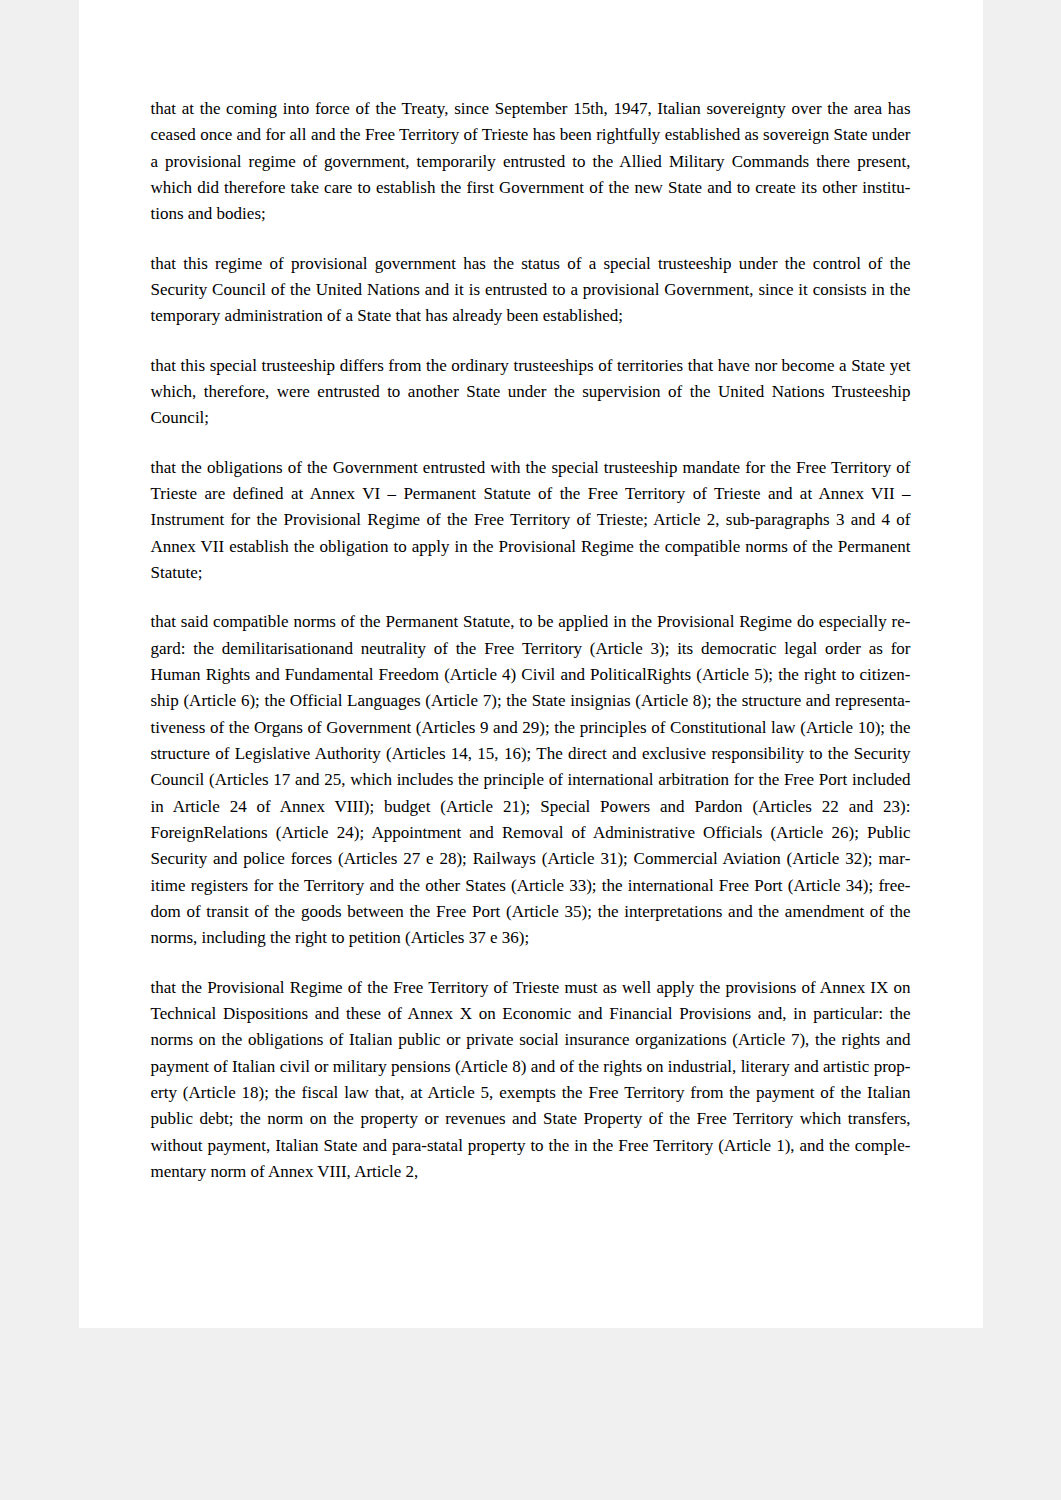that at the coming into force of the Treaty, since September 15th, 1947, Italian sovereignty over the area has ceased once and for all and the Free Territory of Trieste has been rightfully established as sovereign State under a provisional regime of government, temporarily entrusted to the Allied Military Commands there present, which did therefore take care to establish the first Government of the new State and to create its other institutions and bodies;
that this regime of provisional government has the status of a special trusteeship under the control of the Security Council of the United Nations and it is entrusted to a provisional Government, since it consists in the temporary administration of a State that has already been established;
that this special trusteeship differs from the ordinary trusteeships of territories that have nor become a State yet which, therefore, were entrusted to another State under the supervision of the United Nations Trusteeship Council;
that the obligations of the Government entrusted with the special trusteeship mandate for the Free Territory of Trieste are defined at Annex VI – Permanent Statute of the Free Territory of Trieste and at Annex VII – Instrument for the Provisional Regime of the Free Territory of Trieste; Article 2, sub-paragraphs 3 and 4 of Annex VII establish the obligation to apply in the Provisional Regime the compatible norms of the Permanent Statute;
that said compatible norms of the Permanent Statute, to be applied in the Provisional Regime do especially regard: the demilitarisationand neutrality of the Free Territory (Article 3); its democratic legal order as for Human Rights and Fundamental Freedom (Article 4) Civil and PoliticalRights (Article 5); the right to citizenship (Article 6); the Official Languages (Article 7); the State insignias (Article 8); the structure and representativeness of the Organs of Government (Articles 9 and 29); the principles of Constitutional law (Article 10); the structure of Legislative Authority (Articles 14, 15, 16); The direct and exclusive responsibility to the Security Council (Articles 17 and 25, which includes the principle of international arbitration for the Free Port included in Article 24 of Annex VIII); budget (Article 21); Special Powers and Pardon (Articles 22 and 23): ForeignRelations (Article 24); Appointment and Removal of Administrative Officials (Article 26); Public Security and police forces (Articles 27 e 28); Railways (Article 31); Commercial Aviation (Article 32); maritime registers for the Territory and the other States (Article 33); the international Free Port (Article 34); freedom of transit of the goods between the Free Port (Article 35); the interpretations and the amendment of the norms, including the right to petition (Articles 37 e 36);
that the Provisional Regime of the Free Territory of Trieste must as well apply the provisions of Annex IX on Technical Dispositions and these of Annex X on Economic and Financial Provisions and, in particular: the norms on the obligations of Italian public or private social insurance organizations (Article 7), the rights and payment of Italian civil or military pensions (Article 8) and of the rights on industrial, literary and artistic property (Article 18); the fiscal law that, at Article 5, exempts the Free Territory from the payment of the Italian public debt; the norm on the property or revenues and State Property of the Free Territory which transfers, without payment, Italian State and para-statal property to the in the Free Territory (Article 1), and the complementary norm of Annex VIII, Article 2,